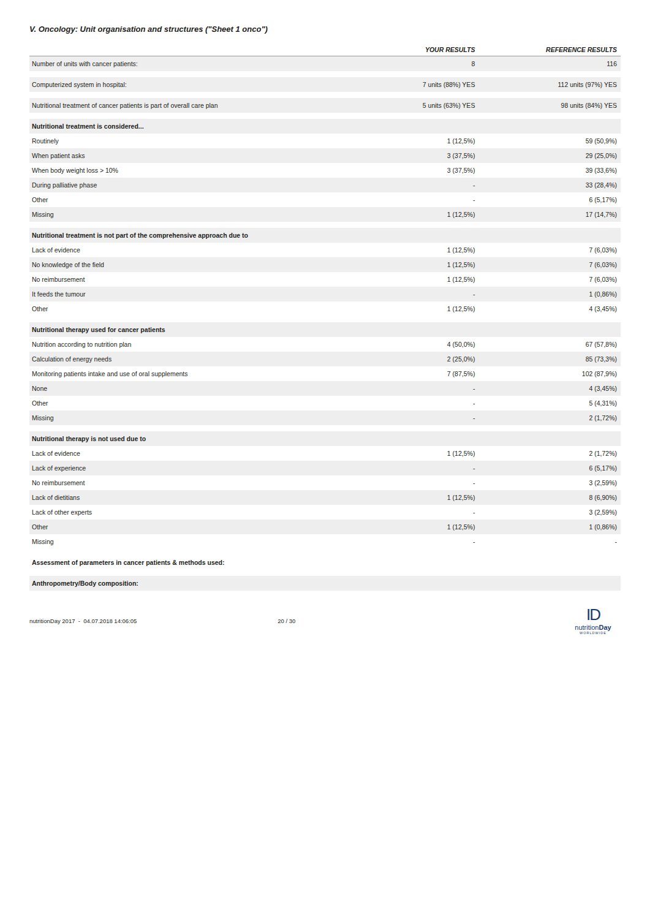V. Oncology: Unit organisation and structures ("Sheet 1 onco")
| | YOUR RESULTS | REFERENCE RESULTS |
| --- | --- | --- |
| Number of units with cancer patients: | 8 | 116 |
| Computerized system in hospital: | 7 units (88%) YES | 112 units (97%) YES |
| Nutritional treatment of cancer patients is part of overall care plan | 5 units (63%) YES | 98 units (84%) YES |
| Nutritional treatment is considered... | | |
| Routinely | 1 (12,5%) | 59 (50,9%) |
| When patient asks | 3 (37,5%) | 29 (25,0%) |
| When body weight loss > 10% | 3 (37,5%) | 39 (33,6%) |
| During palliative phase | - | 33 (28,4%) |
| Other | - | 6 (5,17%) |
| Missing | 1 (12,5%) | 17 (14,7%) |
| Nutritional treatment is not part of the comprehensive approach due to | | |
| Lack of evidence | 1 (12,5%) | 7 (6,03%) |
| No knowledge of the field | 1 (12,5%) | 7 (6,03%) |
| No reimbursement | 1 (12,5%) | 7 (6,03%) |
| It feeds the tumour | - | 1 (0,86%) |
| Other | 1 (12,5%) | 4 (3,45%) |
| Nutritional therapy used for cancer patients | | |
| Nutrition according to nutrition plan | 4 (50,0%) | 67 (57,8%) |
| Calculation of energy needs | 2 (25,0%) | 85 (73,3%) |
| Monitoring patients intake and use of oral supplements | 7 (87,5%) | 102 (87,9%) |
| None | - | 4 (3,45%) |
| Other | - | 5 (4,31%) |
| Missing | - | 2 (1,72%) |
| Nutritional therapy is not used due to | | |
| Lack of evidence | 1 (12,5%) | 2 (1,72%) |
| Lack of experience | - | 6 (5,17%) |
| No reimbursement | - | 3 (2,59%) |
| Lack of dietitians | 1 (12,5%) | 8 (6,90%) |
| Lack of other experts | - | 3 (2,59%) |
| Other | 1 (12,5%) | 1 (0,86%) |
| Missing | - | - |
| Assessment of parameters in cancer patients & methods used: | | |
| Anthropometry/Body composition: | | |
nutritionDay 2017 - 04.07.2018 14:06:05
20 / 30
ID
nutritionDay
WORLDWIDE